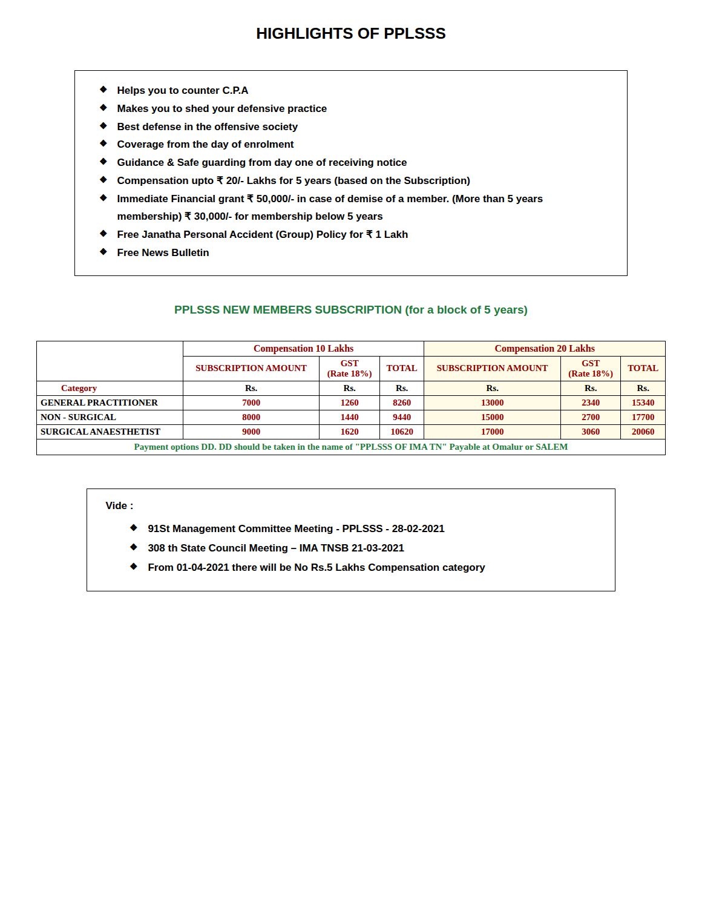HIGHLIGHTS OF PPLSSS
Helps you to counter C.P.A
Makes you to shed your defensive practice
Best defense in the offensive society
Coverage from the day of enrolment
Guidance & Safe guarding from day one of receiving notice
Compensation upto ₹ 20/- Lakhs for 5 years (based on the Subscription)
Immediate Financial grant ₹ 50,000/- in case of demise of a member. (More than 5 years membership) ₹ 30,000/- for membership below 5 years
Free Janatha Personal Accident (Group) Policy for ₹ 1 Lakh
Free News Bulletin
PPLSSS NEW MEMBERS SUBSCRIPTION (for a block of 5 years)
| | Compensation 10 Lakhs | Compensation 20 Lakhs |
| SUBSCRIPTION AMOUNT | GST (Rate 18%) | TOTAL | SUBSCRIPTION AMOUNT | GST (Rate 18%) | TOTAL |
| Category | Rs. | Rs. | Rs. | Rs. | Rs. | Rs. |
| GENERAL PRACTITIONER | 7000 | 1260 | 8260 | 13000 | 2340 | 15340 |
| NON - SURGICAL | 8000 | 1440 | 9440 | 15000 | 2700 | 17700 |
| SURGICAL ANAESTHETIST | 9000 | 1620 | 10620 | 17000 | 3060 | 20060 |
| Payment options DD. DD should be taken in the name of "PPLSSS OF IMA TN" Payable at Omalur or SALEM |
Vide :
91St Management Committee Meeting - PPLSSS - 28-02-2021
308 th State Council Meeting – IMA TNSB 21-03-2021
From 01-04-2021 there will be No Rs.5 Lakhs Compensation category